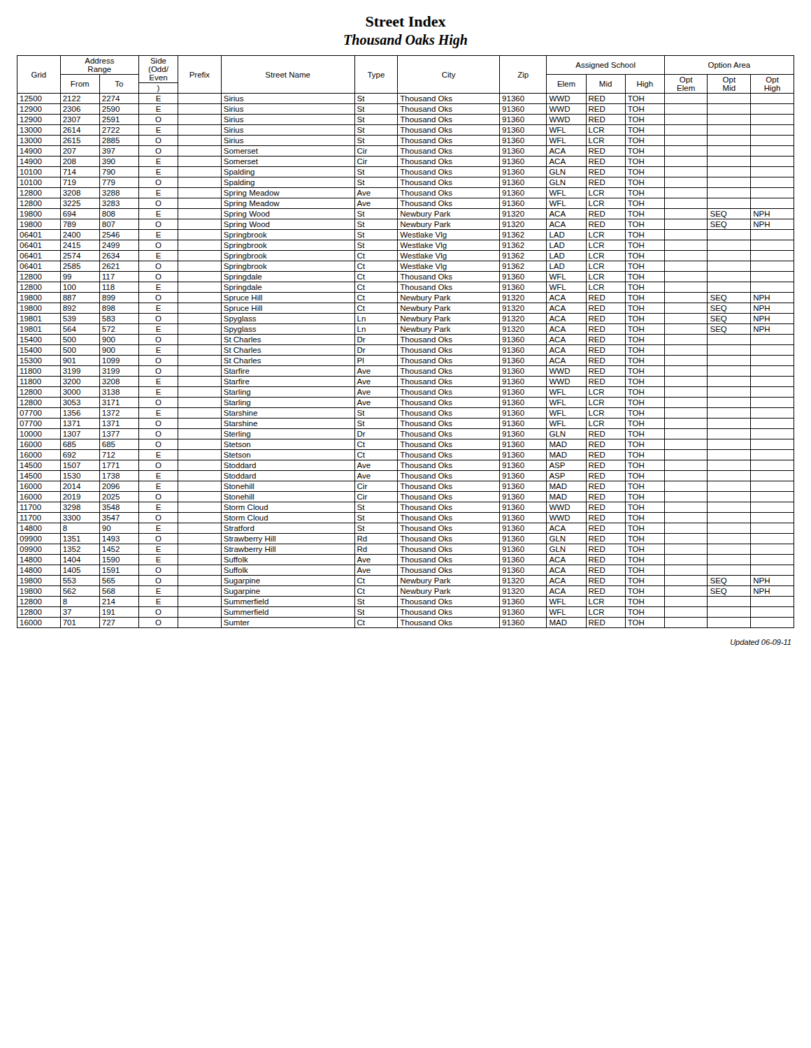Street Index
Thousand Oaks High
| Grid | Address Range | Side (Odd/ Even | Prefix | Street Name | Type | City | Zip | Assigned School | Option Area |
| --- | --- | --- | --- | --- | --- | --- | --- | --- | --- |
| From | To | Elem | Mid | High | Opt Elem | Opt Mid | Opt High |
| ) |
| 12500 | 2122 | 2274 | E | | Sirius | St | Thousand Oks | 91360 | WWD | RED | TOH | | | |
| 12900 | 2306 | 2590 | E | | Sirius | St | Thousand Oks | 91360 | WWD | RED | TOH | | | |
| 12900 | 2307 | 2591 | O | | Sirius | St | Thousand Oks | 91360 | WWD | RED | TOH | | | |
| 13000 | 2614 | 2722 | E | | Sirius | St | Thousand Oks | 91360 | WFL | LCR | TOH | | | |
| 13000 | 2615 | 2885 | O | | Sirius | St | Thousand Oks | 91360 | WFL | LCR | TOH | | | |
| 14900 | 207 | 397 | O | | Somerset | Cir | Thousand Oks | 91360 | ACA | RED | TOH | | | |
| 14900 | 208 | 390 | E | | Somerset | Cir | Thousand Oks | 91360 | ACA | RED | TOH | | | |
| 10100 | 714 | 790 | E | | Spalding | St | Thousand Oks | 91360 | GLN | RED | TOH | | | |
| 10100 | 719 | 779 | O | | Spalding | St | Thousand Oks | 91360 | GLN | RED | TOH | | | |
| 12800 | 3208 | 3288 | E | | Spring Meadow | Ave | Thousand Oks | 91360 | WFL | LCR | TOH | | | |
| 12800 | 3225 | 3283 | O | | Spring Meadow | Ave | Thousand Oks | 91360 | WFL | LCR | TOH | | | |
| 19800 | 694 | 808 | E | | Spring Wood | St | Newbury Park | 91320 | ACA | RED | TOH | | SEQ | NPH |
| 19800 | 789 | 807 | O | | Spring Wood | St | Newbury Park | 91320 | ACA | RED | TOH | | SEQ | NPH |
| 06401 | 2400 | 2546 | E | | Springbrook | St | Westlake Vlg | 91362 | LAD | LCR | TOH | | | |
| 06401 | 2415 | 2499 | O | | Springbrook | St | Westlake Vlg | 91362 | LAD | LCR | TOH | | | |
| 06401 | 2574 | 2634 | E | | Springbrook | Ct | Westlake Vlg | 91362 | LAD | LCR | TOH | | | |
| 06401 | 2585 | 2621 | O | | Springbrook | Ct | Westlake Vlg | 91362 | LAD | LCR | TOH | | | |
| 12800 | 99 | 117 | O | | Springdale | Ct | Thousand Oks | 91360 | WFL | LCR | TOH | | | |
| 12800 | 100 | 118 | E | | Springdale | Ct | Thousand Oks | 91360 | WFL | LCR | TOH | | | |
| 19800 | 887 | 899 | O | | Spruce Hill | Ct | Newbury Park | 91320 | ACA | RED | TOH | | SEQ | NPH |
| 19800 | 892 | 898 | E | | Spruce Hill | Ct | Newbury Park | 91320 | ACA | RED | TOH | | SEQ | NPH |
| 19801 | 539 | 583 | O | | Spyglass | Ln | Newbury Park | 91320 | ACA | RED | TOH | | SEQ | NPH |
| 19801 | 564 | 572 | E | | Spyglass | Ln | Newbury Park | 91320 | ACA | RED | TOH | | SEQ | NPH |
| 15400 | 500 | 900 | O | | St Charles | Dr | Thousand Oks | 91360 | ACA | RED | TOH | | | |
| 15400 | 500 | 900 | E | | St Charles | Dr | Thousand Oks | 91360 | ACA | RED | TOH | | | |
| 15300 | 901 | 1099 | O | | St Charles | Pl | Thousand Oks | 91360 | ACA | RED | TOH | | | |
| 11800 | 3199 | 3199 | O | | Starfire | Ave | Thousand Oks | 91360 | WWD | RED | TOH | | | |
| 11800 | 3200 | 3208 | E | | Starfire | Ave | Thousand Oks | 91360 | WWD | RED | TOH | | | |
| 12800 | 3000 | 3138 | E | | Starling | Ave | Thousand Oks | 91360 | WFL | LCR | TOH | | | |
| 12800 | 3053 | 3171 | O | | Starling | Ave | Thousand Oks | 91360 | WFL | LCR | TOH | | | |
| 07700 | 1356 | 1372 | E | | Starshine | St | Thousand Oks | 91360 | WFL | LCR | TOH | | | |
| 07700 | 1371 | 1371 | O | | Starshine | St | Thousand Oks | 91360 | WFL | LCR | TOH | | | |
| 10000 | 1307 | 1377 | O | | Sterling | Dr | Thousand Oks | 91360 | GLN | RED | TOH | | | |
| 16000 | 685 | 685 | O | | Stetson | Ct | Thousand Oks | 91360 | MAD | RED | TOH | | | |
| 16000 | 692 | 712 | E | | Stetson | Ct | Thousand Oks | 91360 | MAD | RED | TOH | | | |
| 14500 | 1507 | 1771 | O | | Stoddard | Ave | Thousand Oks | 91360 | ASP | RED | TOH | | | |
| 14500 | 1530 | 1738 | E | | Stoddard | Ave | Thousand Oks | 91360 | ASP | RED | TOH | | | |
| 16000 | 2014 | 2096 | E | | Stonehill | Cir | Thousand Oks | 91360 | MAD | RED | TOH | | | |
| 16000 | 2019 | 2025 | O | | Stonehill | Cir | Thousand Oks | 91360 | MAD | RED | TOH | | | |
| 11700 | 3298 | 3548 | E | | Storm Cloud | St | Thousand Oks | 91360 | WWD | RED | TOH | | | |
| 11700 | 3300 | 3547 | O | | Storm Cloud | St | Thousand Oks | 91360 | WWD | RED | TOH | | | |
| 14800 | 8 | 90 | E | | Stratford | St | Thousand Oks | 91360 | ACA | RED | TOH | | | |
| 09900 | 1351 | 1493 | O | | Strawberry Hill | Rd | Thousand Oks | 91360 | GLN | RED | TOH | | | |
| 09900 | 1352 | 1452 | E | | Strawberry Hill | Rd | Thousand Oks | 91360 | GLN | RED | TOH | | | |
| 14800 | 1404 | 1590 | E | | Suffolk | Ave | Thousand Oks | 91360 | ACA | RED | TOH | | | |
| 14800 | 1405 | 1591 | O | | Suffolk | Ave | Thousand Oks | 91360 | ACA | RED | TOH | | | |
| 19800 | 553 | 565 | O | | Sugarpine | Ct | Newbury Park | 91320 | ACA | RED | TOH | | SEQ | NPH |
| 19800 | 562 | 568 | E | | Sugarpine | Ct | Newbury Park | 91320 | ACA | RED | TOH | | SEQ | NPH |
| 12800 | 8 | 214 | E | | Summerfield | St | Thousand Oks | 91360 | WFL | LCR | TOH | | | |
| 12800 | 37 | 191 | O | | Summerfield | St | Thousand Oks | 91360 | WFL | LCR | TOH | | | |
| 16000 | 701 | 727 | O | | Sumter | Ct | Thousand Oks | 91360 | MAD | RED | TOH | | | |
Updated 06-09-11